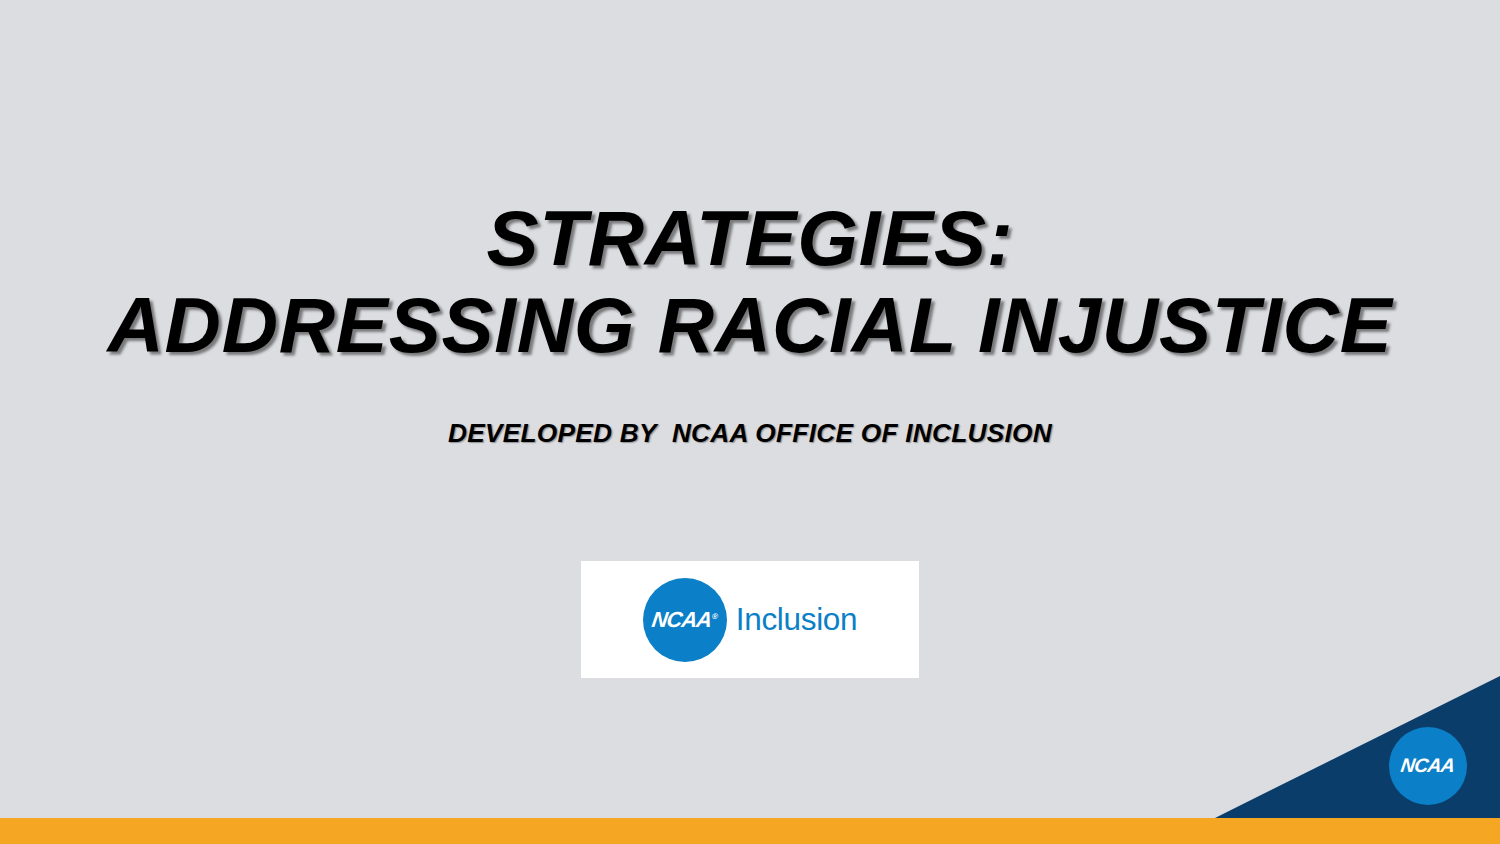STRATEGIES:
ADDRESSING RACIAL INJUSTICE
DEVELOPED BY NCAA OFFICE OF INCLUSION
NCAA®
Inclusion
NCAA